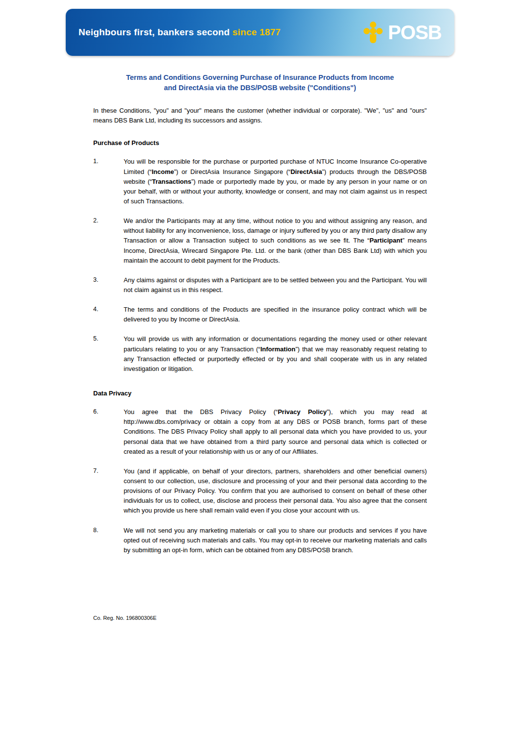Neighbours first, bankers second since 1877
POSB
Terms and Conditions Governing Purchase of Insurance Products from Income
and DirectAsia via the DBS/POSB website ("Conditions")
In these Conditions, "you" and "your" means the customer (whether individual or corporate). "We", "us" and "ours" means DBS Bank Ltd, including its successors and assigns.
Purchase of Products
1.
You will be responsible for the purchase or purported purchase of NTUC Income Insurance Co-operative Limited (“Income”) or DirectAsia Insurance Singapore (“DirectAsia”) products through the DBS/POSB website (“Transactions”) made or purportedly made by you, or made by any person in your name or on your behalf, with or without your authority, knowledge or consent, and may not claim against us in respect of such Transactions.
2.
We and/or the Participants may at any time, without notice to you and without assigning any reason, and without liability for any inconvenience, loss, damage or injury suffered by you or any third party disallow any Transaction or allow a Transaction subject to such conditions as we see fit. The “Participant” means Income, DirectAsia, Wirecard Singapore Pte. Ltd. or the bank (other than DBS Bank Ltd) with which you maintain the account to debit payment for the Products.
3.
Any claims against or disputes with a Participant are to be settled between you and the Participant. You will not claim against us in this respect.
4.
The terms and conditions of the Products are specified in the insurance policy contract which will be delivered to you by Income or DirectAsia.
5.
You will provide us with any information or documentations regarding the money used or other relevant particulars relating to you or any Transaction (“Information”) that we may reasonably request relating to any Transaction effected or purportedly effected or by you and shall cooperate with us in any related investigation or litigation.
Data Privacy
6.
You agree that the DBS Privacy Policy (“Privacy Policy”), which you may read at http://www.dbs.com/privacy or obtain a copy from at any DBS or POSB branch, forms part of these Conditions. The DBS Privacy Policy shall apply to all personal data which you have provided to us, your personal data that we have obtained from a third party source and personal data which is collected or created as a result of your relationship with us or any of our Affiliates.
7.
You (and if applicable, on behalf of your directors, partners, shareholders and other beneficial owners) consent to our collection, use, disclosure and processing of your and their personal data according to the provisions of our Privacy Policy. You confirm that you are authorised to consent on behalf of these other individuals for us to collect, use, disclose and process their personal data. You also agree that the consent which you provide us here shall remain valid even if you close your account with us.
8.
We will not send you any marketing materials or call you to share our products and services if you have opted out of receiving such materials and calls. You may opt-in to receive our marketing materials and calls by submitting an opt-in form, which can be obtained from any DBS/POSB branch.
Co. Reg. No. 196800306E